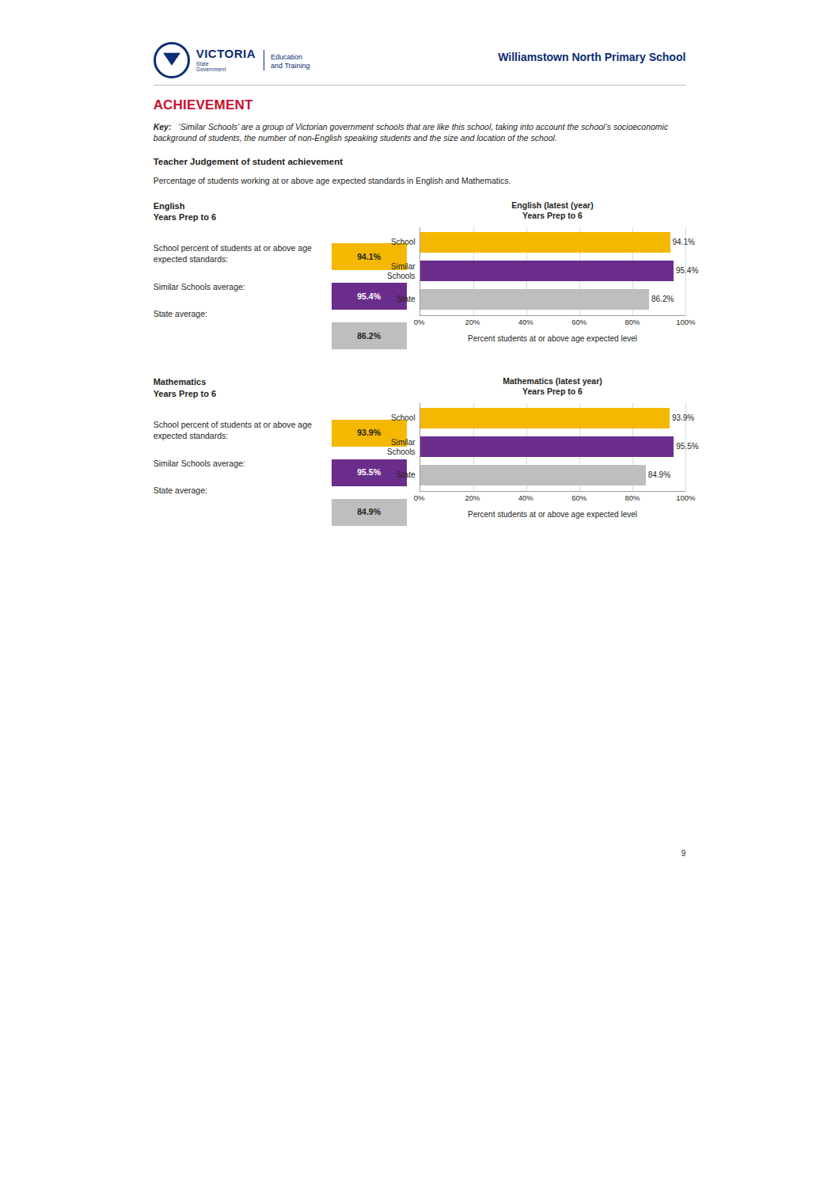VICTORIA
State
Government
Education
and Training
Williamstown North Primary School
ACHIEVEMENT
Key: ‘Similar Schools’ are a group of Victorian government schools that are like this school, taking into account the school’s socioeconomic background of students, the number of non-English speaking students and the size and location of the school.
Teacher Judgement of student achievement
Percentage of students working at or above age expected standards in English and Mathematics.
English
Years Prep to 6
School percent of students at or above age expected standards:
Similar Schools average:
State average:
Latest year
(2021)
94.1%
95.4%
86.2%
English (latest (year)
Years Prep to 6
School
94.1%
Similar
Schools
95.4%
State
86.2%
0% 20% 40% 60% 80% 100%
Percent students at or above age expected level
Mathematics
Years Prep to 6
School percent of students at or above age expected standards:
Similar Schools average:
State average:
Latest year
(2021)
93.9%
95.5%
84.9%
Mathematics (latest year)
Years Prep to 6
School
93.9%
Similar
Schools
95.5%
State
84.9%
0% 20% 40% 60% 80% 100%
Percent students at or above age expected level
9